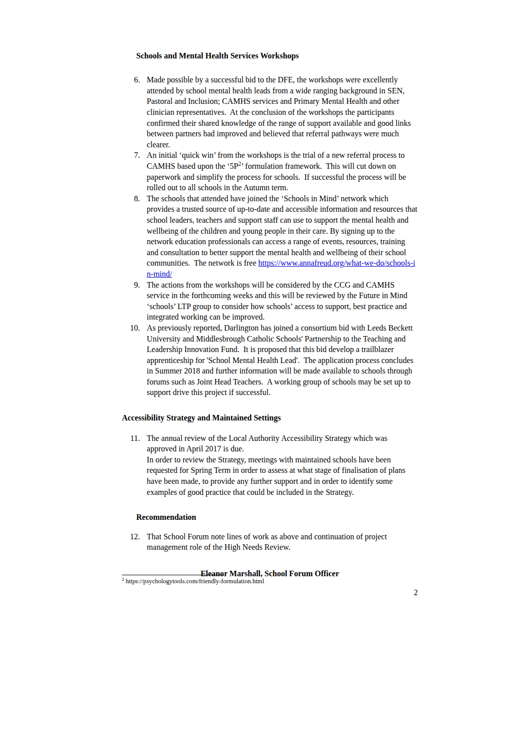Schools and Mental Health Services Workshops
Made possible by a successful bid to the DFE, the workshops were excellently attended by school mental health leads from a wide ranging background in SEN, Pastoral and Inclusion; CAMHS services and Primary Mental Health and other clinician representatives. At the conclusion of the workshops the participants confirmed their shared knowledge of the range of support available and good links between partners had improved and believed that referral pathways were much clearer.
An initial ‘quick win’ from the workshops is the trial of a new referral process to CAMHS based upon the ‘5P2’ formulation framework. This will cut down on paperwork and simplify the process for schools. If successful the process will be rolled out to all schools in the Autumn term.
The schools that attended have joined the ‘Schools in Mind’ network which provides a trusted source of up-to-date and accessible information and resources that school leaders, teachers and support staff can use to support the mental health and wellbeing of the children and young people in their care. By signing up to the network education professionals can access a range of events, resources, training and consultation to better support the mental health and wellbeing of their school communities. The network is free https://www.annafreud.org/what-we-do/schools-in-mind/
The actions from the workshops will be considered by the CCG and CAMHS service in the forthcoming weeks and this will be reviewed by the Future in Mind ‘schools’ LTP group to consider how schools’ access to support, best practice and integrated working can be improved.
As previously reported, Darlington has joined a consortium bid with Leeds Beckett University and Middlesbrough Catholic Schools' Partnership to the Teaching and Leadership Innovation Fund. It is proposed that this bid develop a trailblazer apprenticeship for 'School Mental Health Lead'. The application process concludes in Summer 2018 and further information will be made available to schools through forums such as Joint Head Teachers. A working group of schools may be set up to support drive this project if successful.
Accessibility Strategy and Maintained Settings
The annual review of the Local Authority Accessibility Strategy which was approved in April 2017 is due.
In order to review the Strategy, meetings with maintained schools have been requested for Spring Term in order to assess at what stage of finalisation of plans have been made, to provide any further support and in order to identify some examples of good practice that could be included in the Strategy.
Recommendation
That School Forum note lines of work as above and continuation of project management role of the High Needs Review.
Eleanor Marshall, School Forum Officer
2 https://psychologytools.com/friendly-formulation.html
2